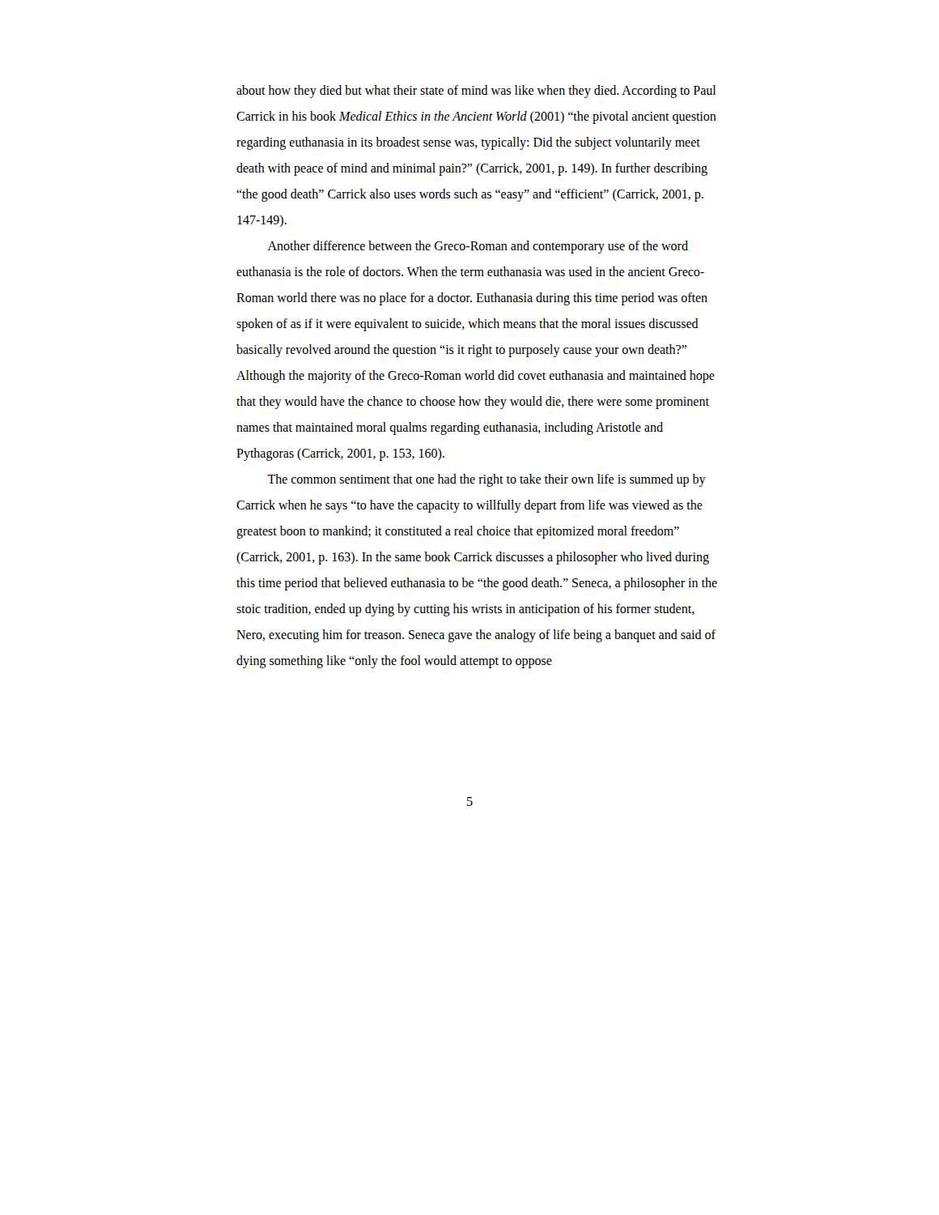about how they died but what their state of mind was like when they died. According to Paul Carrick in his book Medical Ethics in the Ancient World (2001) “the pivotal ancient question regarding euthanasia in its broadest sense was, typically: Did the subject voluntarily meet death with peace of mind and minimal pain?” (Carrick, 2001, p. 149). In further describing “the good death” Carrick also uses words such as “easy” and “efficient” (Carrick, 2001, p. 147-149).
Another difference between the Greco-Roman and contemporary use of the word euthanasia is the role of doctors. When the term euthanasia was used in the ancient Greco-Roman world there was no place for a doctor. Euthanasia during this time period was often spoken of as if it were equivalent to suicide, which means that the moral issues discussed basically revolved around the question “is it right to purposely cause your own death?” Although the majority of the Greco-Roman world did covet euthanasia and maintained hope that they would have the chance to choose how they would die, there were some prominent names that maintained moral qualms regarding euthanasia, including Aristotle and Pythagoras (Carrick, 2001, p. 153, 160).
The common sentiment that one had the right to take their own life is summed up by Carrick when he says “to have the capacity to willfully depart from life was viewed as the greatest boon to mankind; it constituted a real choice that epitomized moral freedom” (Carrick, 2001, p. 163). In the same book Carrick discusses a philosopher who lived during this time period that believed euthanasia to be “the good death.” Seneca, a philosopher in the stoic tradition, ended up dying by cutting his wrists in anticipation of his former student, Nero, executing him for treason. Seneca gave the analogy of life being a banquet and said of dying something like “only the fool would attempt to oppose
5